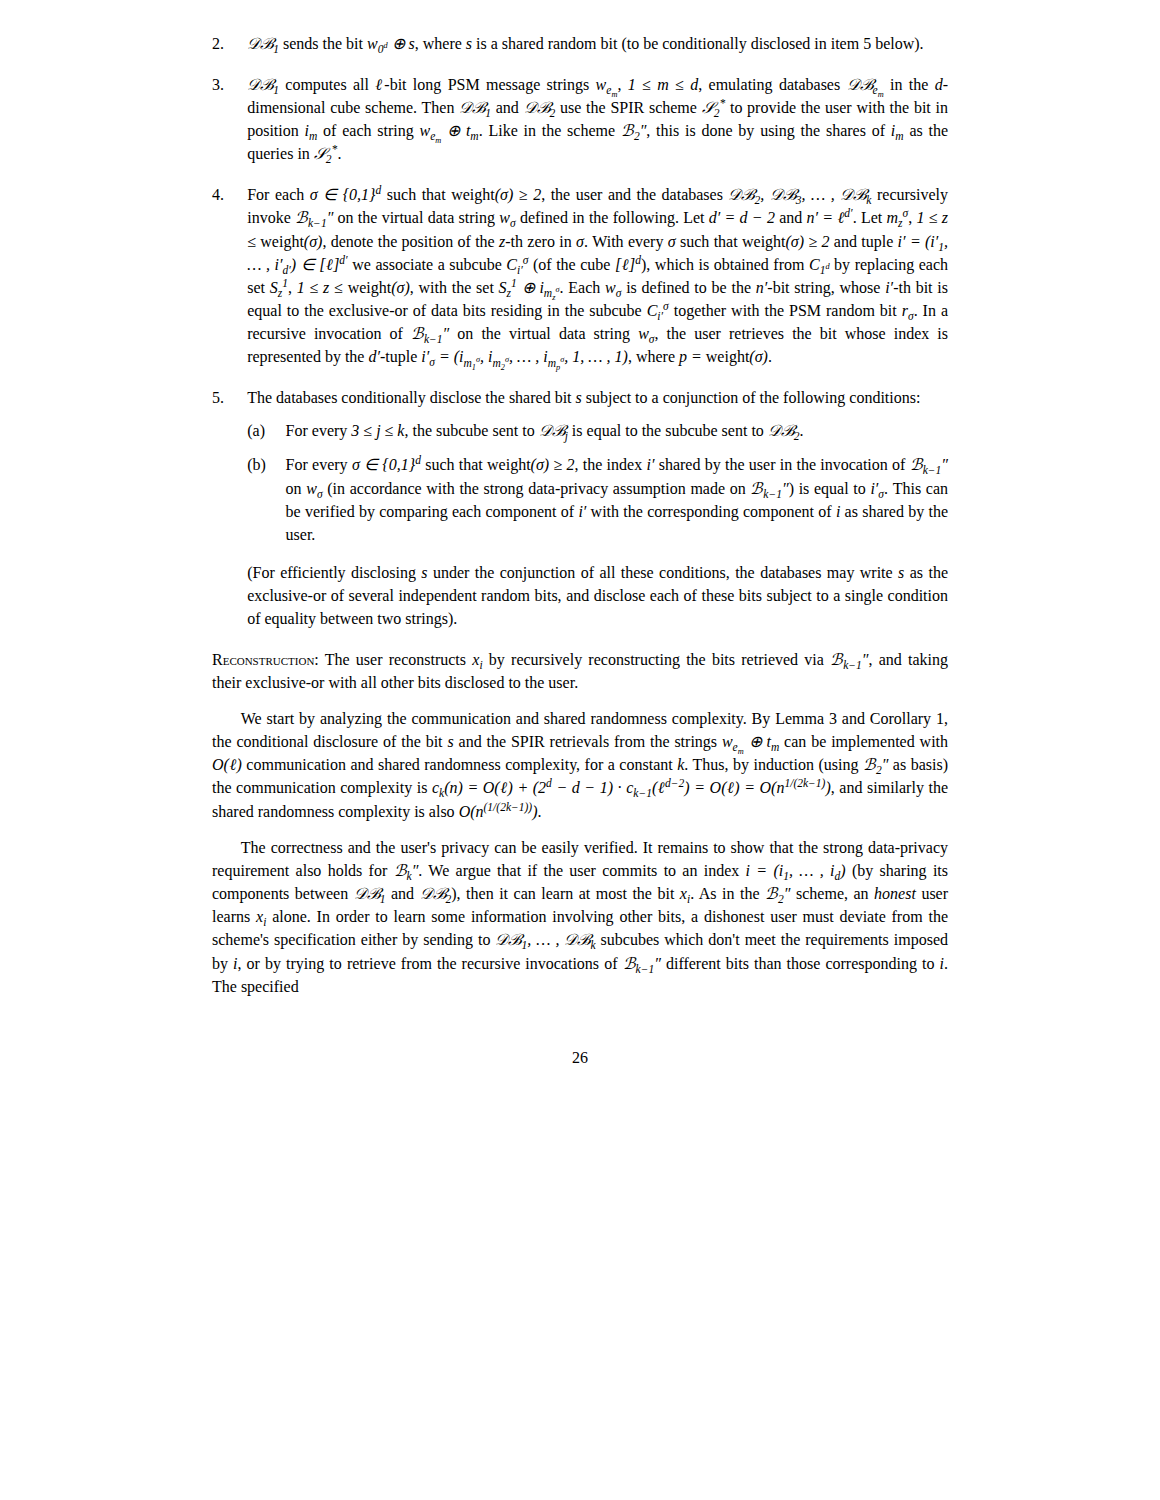𝒟ℬ1 sends the bit w0d ⊕ s, where s is a shared random bit (to be conditionally disclosed in item 5 below).
𝒟ℬ1 computes all ℓ-bit long PSM message strings wem, 1 ≤ m ≤ d, emulating databases 𝒟ℬem in the d-dimensional cube scheme. Then 𝒟ℬ1 and 𝒟ℬ2 use the SPIR scheme 𝒮2* to provide the user with the bit in position im of each string wem ⊕ tm. Like in the scheme ℬ2″, this is done by using the shares of im as the queries in 𝒮2*.
For each σ ∈ {0,1}d such that weight(σ) ≥ 2, the user and the databases 𝒟ℬ2, 𝒟ℬ3, … , 𝒟ℬk recursively invoke ℬk−1″ on the virtual data string wσ defined in the following. Let d′ = d − 2 and n′ = ℓd′. Let mzσ, 1 ≤ z ≤ weight(σ), denote the position of the z-th zero in σ. With every σ such that weight(σ) ≥ 2 and tuple i′ = (i′1, … , i′d′) ∈ [ℓ]d′ we associate a subcube Ci′σ (of the cube [ℓ]d), which is obtained from C1d by replacing each set Sz1, 1 ≤ z ≤ weight(σ), with the set Sz1 ⊕ imzσ. Each wσ is defined to be the n′-bit string, whose i′-th bit is equal to the exclusive-or of data bits residing in the subcube Ci′σ together with the PSM random bit rσ. In a recursive invocation of ℬk−1″ on the virtual data string wσ, the user retrieves the bit whose index is represented by the d′-tuple i′σ = (im1σ, im2σ, … , impσ, 1, … , 1), where p = weight(σ).
The databases conditionally disclose the shared bit s subject to a conjunction of the following conditions:
For every 3 ≤ j ≤ k, the subcube sent to 𝒟ℬj is equal to the subcube sent to 𝒟ℬ2.
For every σ ∈ {0,1}d such that weight(σ) ≥ 2, the index i′ shared by the user in the invocation of ℬk−1″ on wσ (in accordance with the strong data-privacy assumption made on ℬk−1″) is equal to i′σ. This can be verified by comparing each component of i′ with the corresponding component of i as shared by the user.
(For efficiently disclosing s under the conjunction of all these conditions, the databases may write s as the exclusive-or of several independent random bits, and disclose each of these bits subject to a single condition of equality between two strings).
Reconstruction: The user reconstructs xi by recursively reconstructing the bits retrieved via ℬk−1″, and taking their exclusive-or with all other bits disclosed to the user.
We start by analyzing the communication and shared randomness complexity. By Lemma 3 and Corollary 1, the conditional disclosure of the bit s and the SPIR retrievals from the strings wem ⊕ tm can be implemented with O(ℓ) communication and shared randomness complexity, for a constant k. Thus, by induction (using ℬ2″ as basis) the communication complexity is ck(n) = O(ℓ) + (2d − d − 1) · ck−1(ℓd−2) = O(ℓ) = O(n1/(2k−1)), and similarly the shared randomness complexity is also O(n(1/(2k−1))).
The correctness and the user's privacy can be easily verified. It remains to show that the strong data-privacy requirement also holds for ℬk″. We argue that if the user commits to an index i = (i1, … , id) (by sharing its components between 𝒟ℬ1 and 𝒟ℬ2), then it can learn at most the bit xi. As in the ℬ2″ scheme, an honest user learns xi alone. In order to learn some information involving other bits, a dishonest user must deviate from the scheme's specification either by sending to 𝒟ℬ1, … , 𝒟ℬk subcubes which don't meet the requirements imposed by i, or by trying to retrieve from the recursive invocations of ℬk−1″ different bits than those corresponding to i. The specified
26